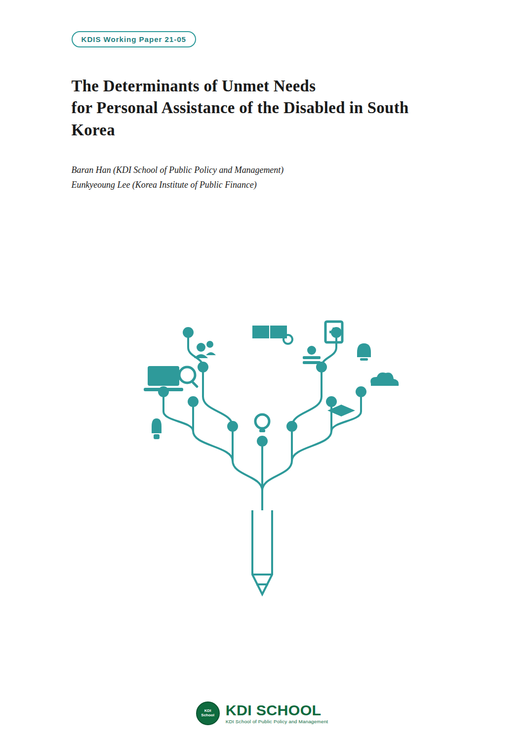KDIS Working Paper 21-05
The Determinants of Unmet Needs
for Personal Assistance of the Disabled in South Korea
Baran Han (KDI School of Public Policy and Management) Eunkyeoung Lee (Korea Institute of Public Finance)
KDI
School
KDI SCHOOL KDI School of Public Policy and Management